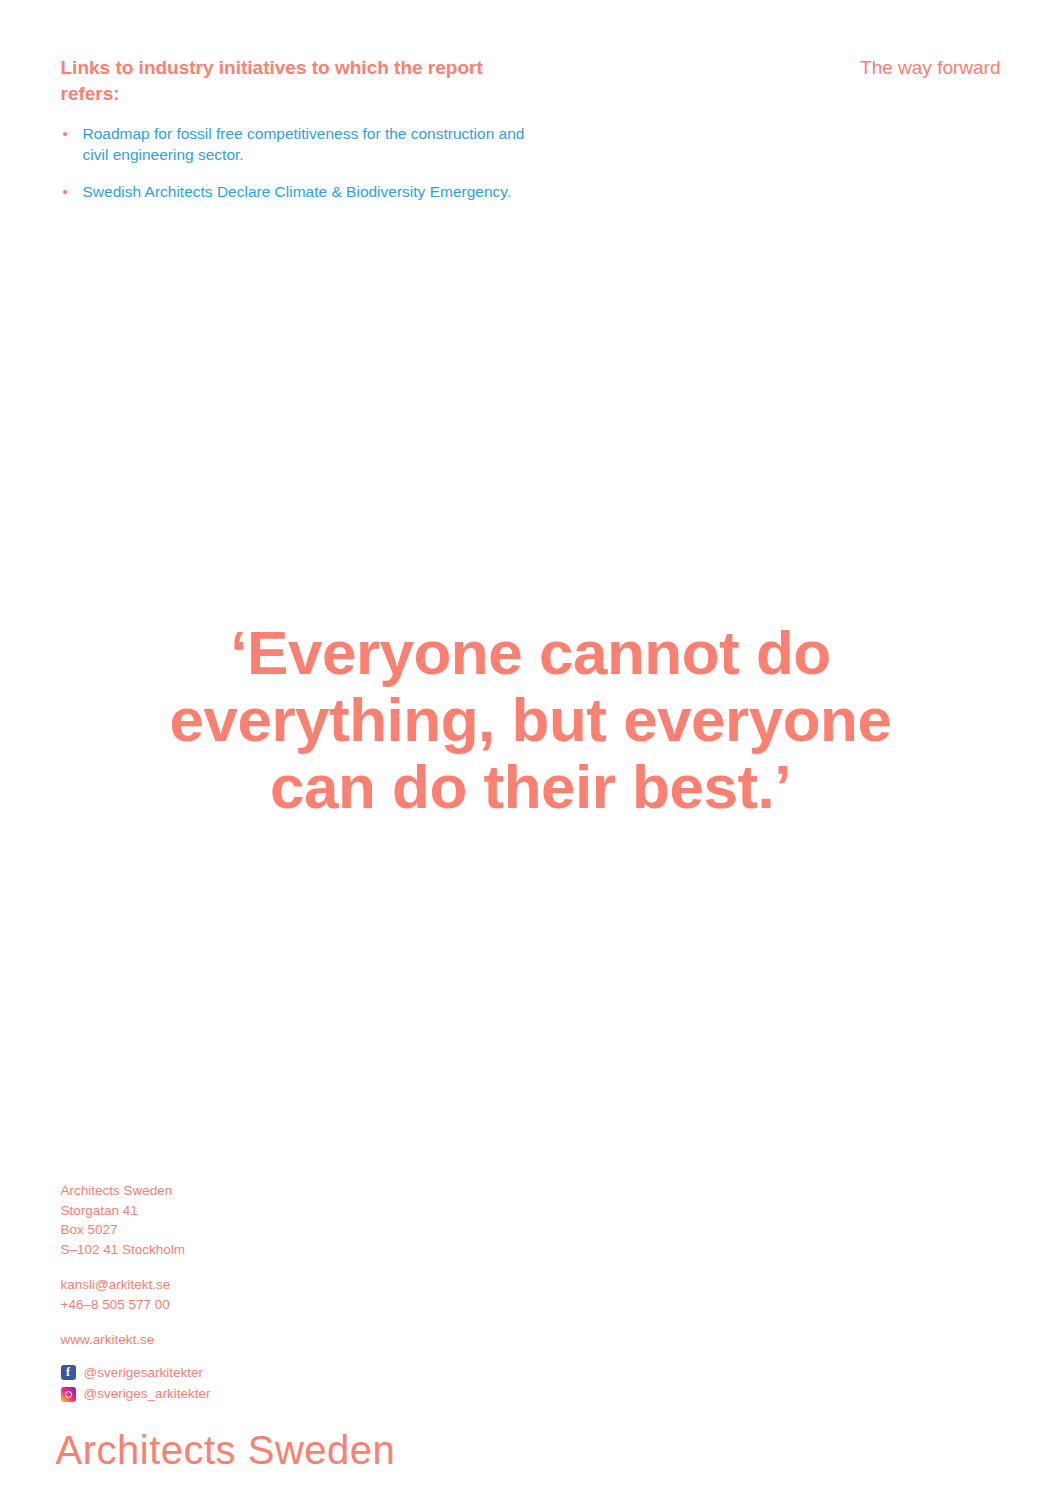Links to industry initiatives to which the report refers:
Roadmap for fossil free competitiveness for the construction and civil engineering sector.
Swedish Architects Declare Climate & Biodiversity Emergency.
The way forward
‘Everyone cannot do everything, but everyone can do their best.’
Architects Sweden
Storgatan 41
Box 5027
S–102 41 Stockholm
kansli@arkitekt.se
+46–8 505 577 00
www.arkitekt.se
@sverigesarkitekter
@sveriges_arkitekter
Architects Sweden